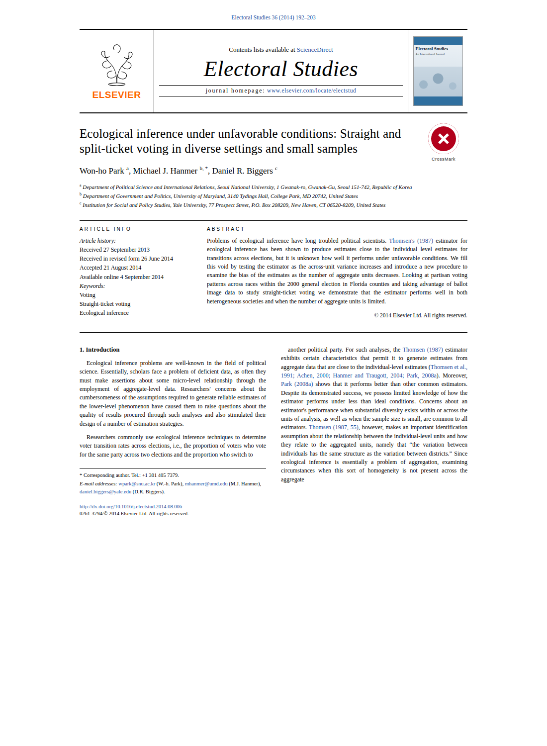Electoral Studies 36 (2014) 192–203
ELSEVIER
Contents lists available at ScienceDirect
Electoral Studies
journal homepage: www.elsevier.com/locate/electstud
Electoral Studies
An International Journal
CrossMark
Ecological inference under unfavorable conditions: Straight and split-ticket voting in diverse settings and small samples
Won-ho Park a, Michael J. Hanmer b, *, Daniel R. Biggers c
a Department of Political Science and International Relations, Seoul National University, 1 Gwanak-ro, Gwanak-Gu, Seoul 151-742, Republic of Korea
b Department of Government and Politics, University of Maryland, 3140 Tydings Hall, College Park, MD 20742, United States
c Institution for Social and Policy Studies, Yale University, 77 Prospect Street, P.O. Box 208209, New Haven, CT 06520-8209, United States
Article info
Article history:
Received 27 September 2013
Received in revised form 26 June 2014
Accepted 21 August 2014
Available online 4 September 2014
Keywords:
Voting
Straight-ticket voting
Ecological inference
Abstract
Problems of ecological inference have long troubled political scientists. Thomsen's (1987) estimator for ecological inference has been shown to produce estimates close to the individual level estimates for transitions across elections, but it is unknown how well it performs under unfavorable conditions. We fill this void by testing the estimator as the across-unit variance increases and introduce a new procedure to examine the bias of the estimates as the number of aggregate units decreases. Looking at partisan voting patterns across races within the 2000 general election in Florida counties and taking advantage of ballot image data to study straight-ticket voting we demonstrate that the estimator performs well in both heterogeneous societies and when the number of aggregate units is limited.
© 2014 Elsevier Ltd. All rights reserved.
1. Introduction
Ecological inference problems are well-known in the field of political science. Essentially, scholars face a problem of deficient data, as often they must make assertions about some micro-level relationship through the employment of aggregate-level data. Researchers' concerns about the cumbersomeness of the assumptions required to generate reliable estimates of the lower-level phenomenon have caused them to raise questions about the quality of results procured through such analyses and also stimulated their design of a number of estimation strategies.
Researchers commonly use ecological inference techniques to determine voter transition rates across elections, i.e., the proportion of voters who vote for the same party across two elections and the proportion who switch to
* Corresponding author. Tel.: +1 301 405 7379.
E-mail addresses: wpark@snu.ac.kr (W.-h. Park), mhanmer@umd.edu (M.J. Hanmer), daniel.biggers@yale.edu (D.R. Biggers).
http://dx.doi.org/10.1016/j.electstud.2014.08.006
0261-3794/© 2014 Elsevier Ltd. All rights reserved.
another political party. For such analyses, the Thomsen (1987) estimator exhibits certain characteristics that permit it to generate estimates from aggregate data that are close to the individual-level estimates (Thomsen et al., 1991; Achen, 2000; Hanmer and Traugott, 2004; Park, 2008a). Moreover, Park (2008a) shows that it performs better than other common estimators. Despite its demonstrated success, we possess limited knowledge of how the estimator performs under less than ideal conditions. Concerns about an estimator's performance when substantial diversity exists within or across the units of analysis, as well as when the sample size is small, are common to all estimators. Thomsen (1987, 55), however, makes an important identification assumption about the relationship between the individual-level units and how they relate to the aggregated units, namely that “the variation between individuals has the same structure as the variation between districts.” Since ecological inference is essentially a problem of aggregation, examining circumstances when this sort of homogeneity is not present across the aggregate